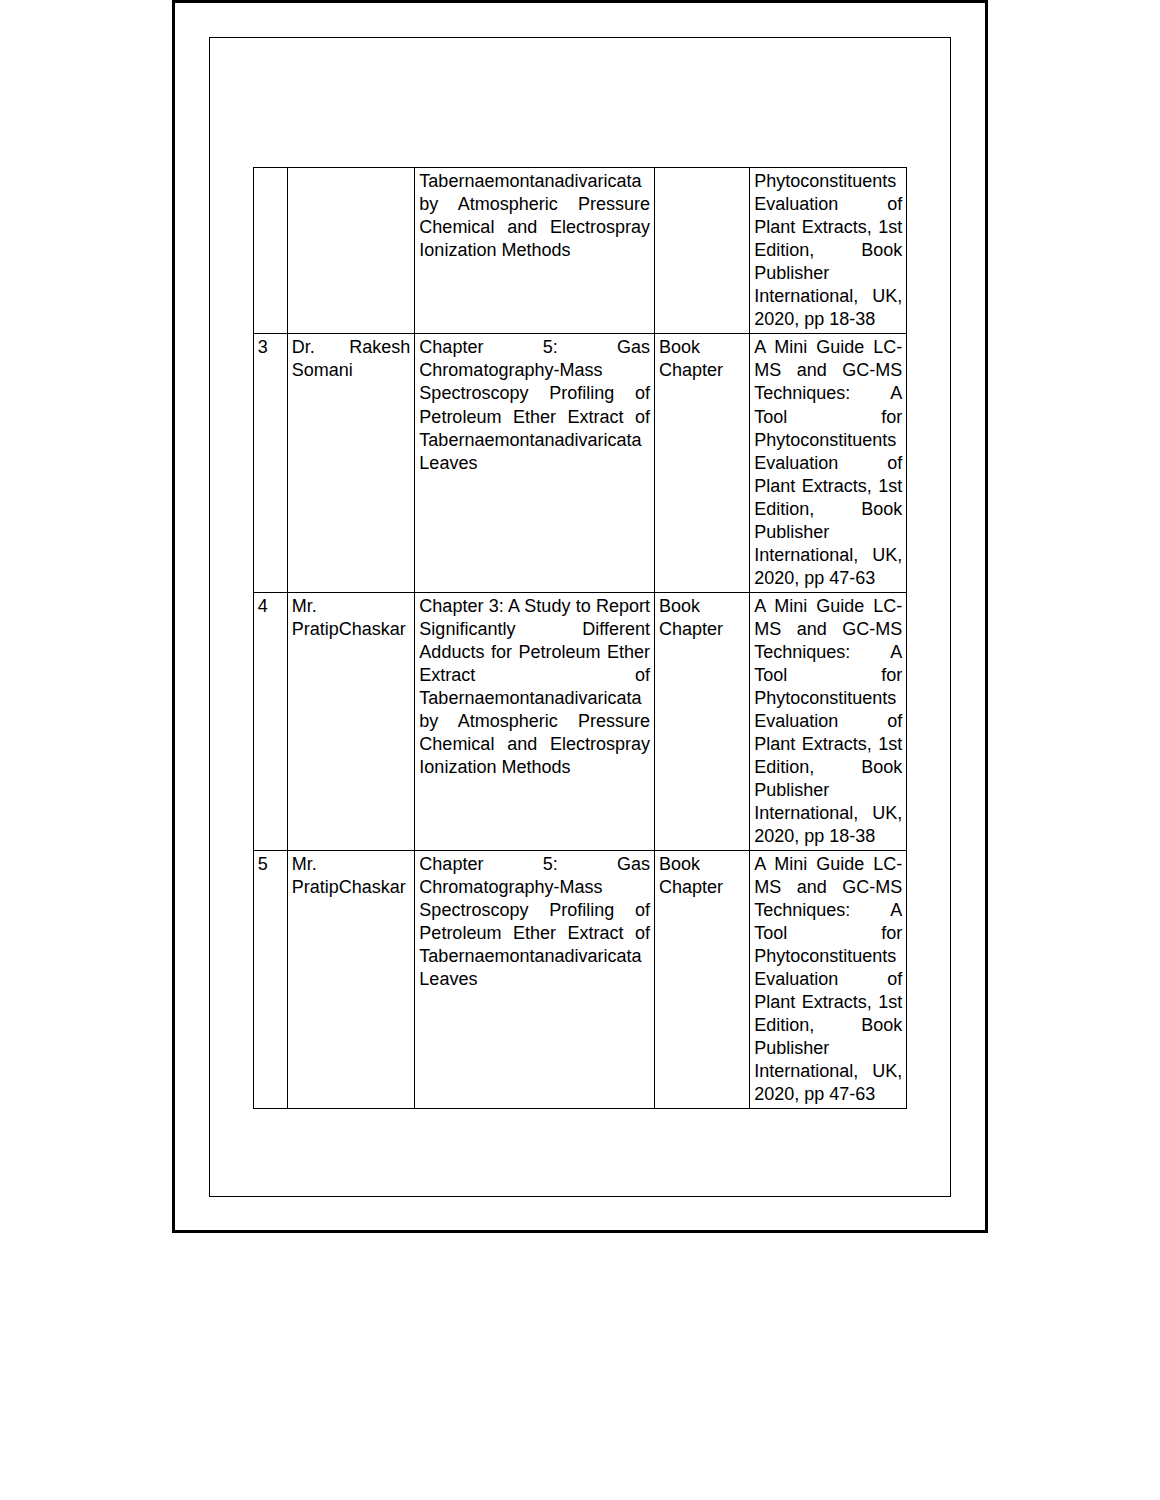| | | Tabernaemontanadivaricata by Atmospheric Pressure Chemical and Electrospray Ionization Methods | | Phytoconstituents Evaluation of Plant Extracts, 1st Edition, Book Publisher International, UK, 2020, pp 18-38 |
| 3 | Dr. Rakesh Somani | Chapter 5: Gas Chromatography-Mass Spectroscopy Profiling of Petroleum Ether Extract of Tabernaemontanadivaricata Leaves | Book Chapter | A Mini Guide LC-MS and GC-MS Techniques: A Tool for Phytoconstituents Evaluation of Plant Extracts, 1st Edition, Book Publisher International, UK, 2020, pp 47-63 |
| 4 | Mr. PratipChaskar | Chapter 3: A Study to Report Significantly Different Adducts for Petroleum Ether Extract of Tabernaemontanadivaricata by Atmospheric Pressure Chemical and Electrospray Ionization Methods | Book Chapter | A Mini Guide LC-MS and GC-MS Techniques: A Tool for Phytoconstituents Evaluation of Plant Extracts, 1st Edition, Book Publisher International, UK, 2020, pp 18-38 |
| 5 | Mr. PratipChaskar | Chapter 5: Gas Chromatography-Mass Spectroscopy Profiling of Petroleum Ether Extract of Tabernaemontanadivaricata Leaves | Book Chapter | A Mini Guide LC-MS and GC-MS Techniques: A Tool for Phytoconstituents Evaluation of Plant Extracts, 1st Edition, Book Publisher International, UK, 2020, pp 47-63 |